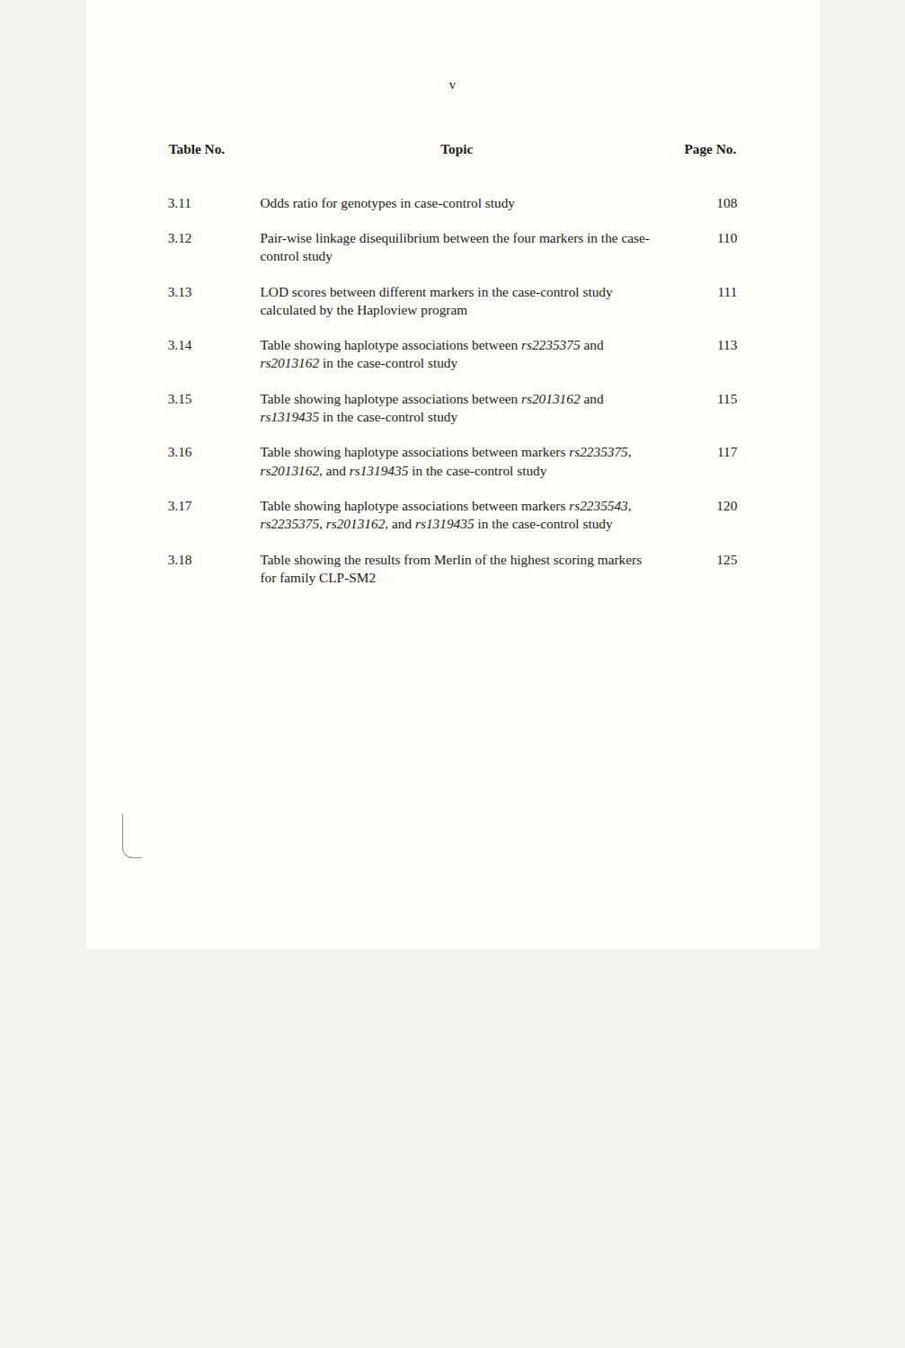v
| Table No. | Topic | Page No. |
| --- | --- | --- |
| 3.11 | Odds ratio for genotypes in case-control study | 108 |
| 3.12 | Pair-wise linkage disequilibrium between the four markers in the case-control study | 110 |
| 3.13 | LOD scores between different markers in the case-control study calculated by the Haploview program | 111 |
| 3.14 | Table showing haplotype associations between rs2235375 and rs2013162 in the case-control study | 113 |
| 3.15 | Table showing haplotype associations between rs2013162 and rs1319435 in the case-control study | 115 |
| 3.16 | Table showing haplotype associations between markers rs2235375 , rs2013162 , and rs1319435 in the case-control study | 117 |
| 3.17 | Table showing haplotype associations between markers rs2235543 , rs2235375 , rs2013162 , and rs1319435 in the case-control study | 120 |
| 3.18 | Table showing the results from Merlin of the highest scoring markers for family CLP-SM2 | 125 |